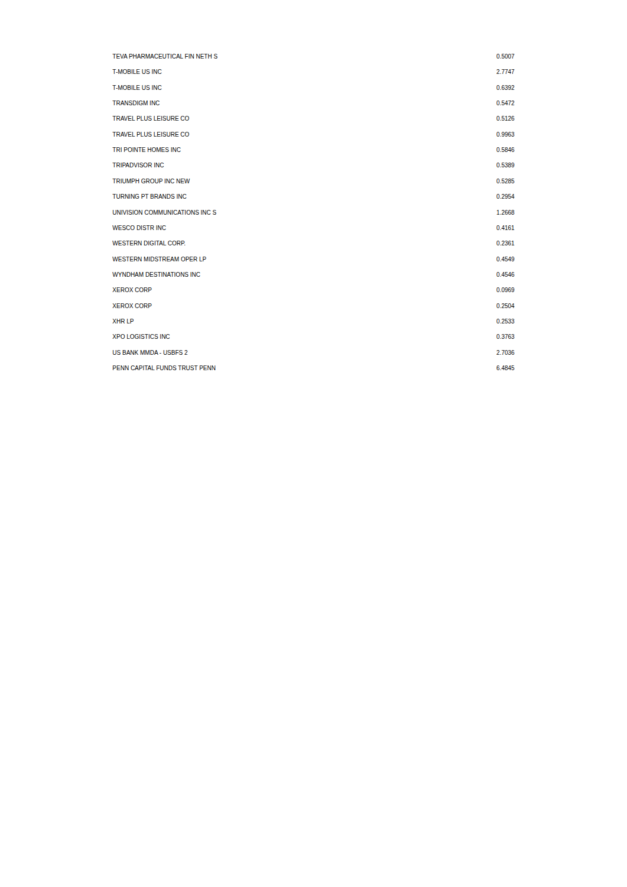| TEVA PHARMACEUTICAL FIN NETH S | 0.5007 |
| T-MOBILE US INC | 2.7747 |
| T-MOBILE US INC | 0.6392 |
| TRANSDIGM INC | 0.5472 |
| TRAVEL PLUS LEISURE CO | 0.5126 |
| TRAVEL PLUS LEISURE CO | 0.9963 |
| TRI POINTE HOMES INC | 0.5846 |
| TRIPADVISOR INC | 0.5389 |
| TRIUMPH GROUP INC NEW | 0.5285 |
| TURNING PT BRANDS INC | 0.2954 |
| UNIVISION COMMUNICATIONS INC S | 1.2668 |
| WESCO DISTR INC | 0.4161 |
| WESTERN DIGITAL CORP. | 0.2361 |
| WESTERN MIDSTREAM OPER LP | 0.4549 |
| WYNDHAM DESTINATIONS INC | 0.4546 |
| XEROX CORP | 0.0969 |
| XEROX CORP | 0.2504 |
| XHR LP | 0.2533 |
| XPO LOGISTICS INC | 0.3763 |
| US BANK MMDA - USBFS 2 | 2.7036 |
| PENN CAPITAL FUNDS TRUST PENN | 6.4845 |